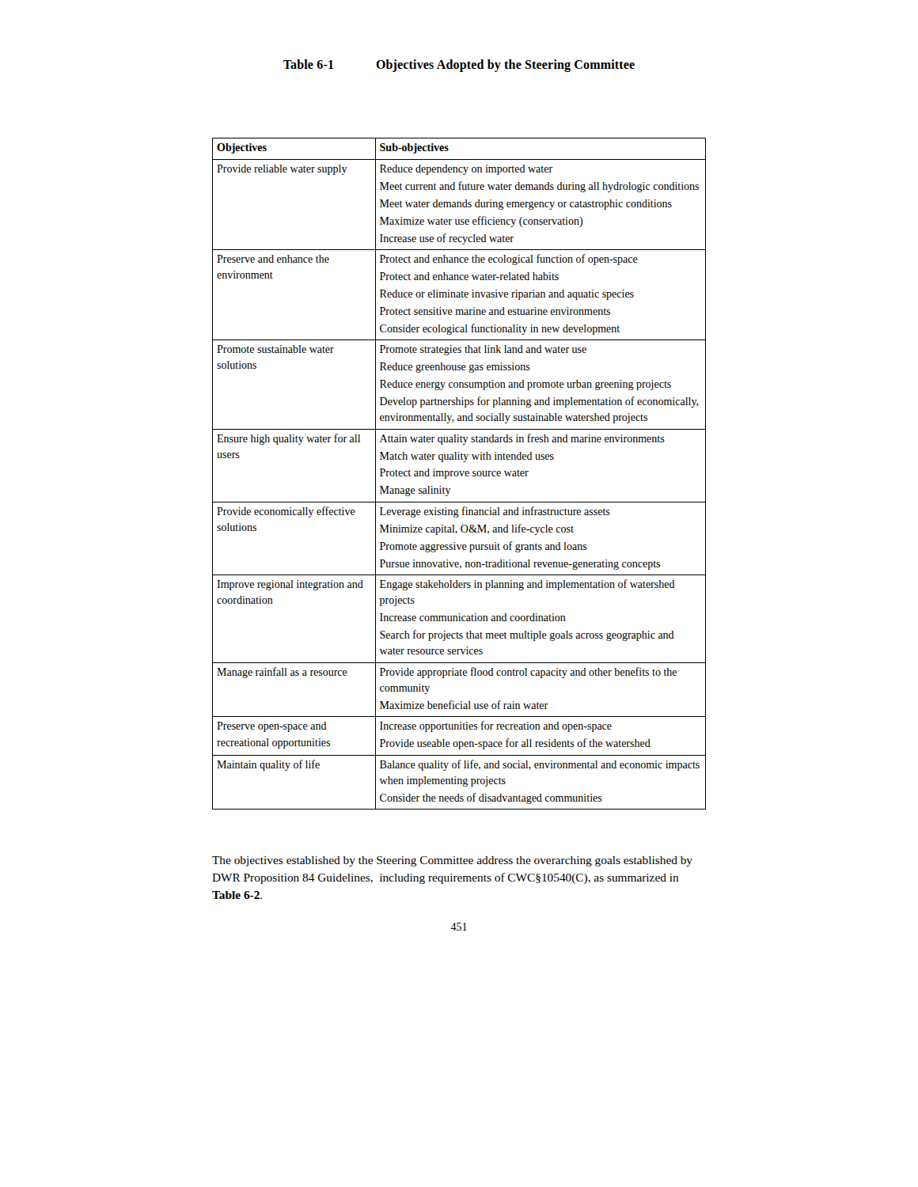Table 6-1 Objectives Adopted by the Steering Committee
| Objectives | Sub-objectives |
| --- | --- |
| Provide reliable water supply | Reduce dependency on imported water Meet current and future water demands during all hydrologic conditions Meet water demands during emergency or catastrophic conditions Maximize water use efficiency (conservation) Increase use of recycled water |
| Preserve and enhance the environment | Protect and enhance the ecological function of open-space Protect and enhance water-related habits Reduce or eliminate invasive riparian and aquatic species Protect sensitive marine and estuarine environments Consider ecological functionality in new development |
| Promote sustainable water solutions | Promote strategies that link land and water use Reduce greenhouse gas emissions Reduce energy consumption and promote urban greening projects Develop partnerships for planning and implementation of economically, environmentally, and socially sustainable watershed projects |
| Ensure high quality water for all users | Attain water quality standards in fresh and marine environments Match water quality with intended uses Protect and improve source water Manage salinity |
| Provide economically effective solutions | Leverage existing financial and infrastructure assets Minimize capital, O&M, and life-cycle cost Promote aggressive pursuit of grants and loans Pursue innovative, non-traditional revenue-generating concepts |
| Improve regional integration and coordination | Engage stakeholders in planning and implementation of watershed projects Increase communication and coordination Search for projects that meet multiple goals across geographic and water resource services |
| Manage rainfall as a resource | Provide appropriate flood control capacity and other benefits to the community Maximize beneficial use of rain water |
| Preserve open-space and recreational opportunities | Increase opportunities for recreation and open-space Provide useable open-space for all residents of the watershed |
| Maintain quality of life | Balance quality of life, and social, environmental and economic impacts when implementing projects Consider the needs of disadvantaged communities |
The objectives established by the Steering Committee address the overarching goals established by DWR Proposition 84 Guidelines, including requirements of CWC§10540(C), as summarized in Table 6-2.
451